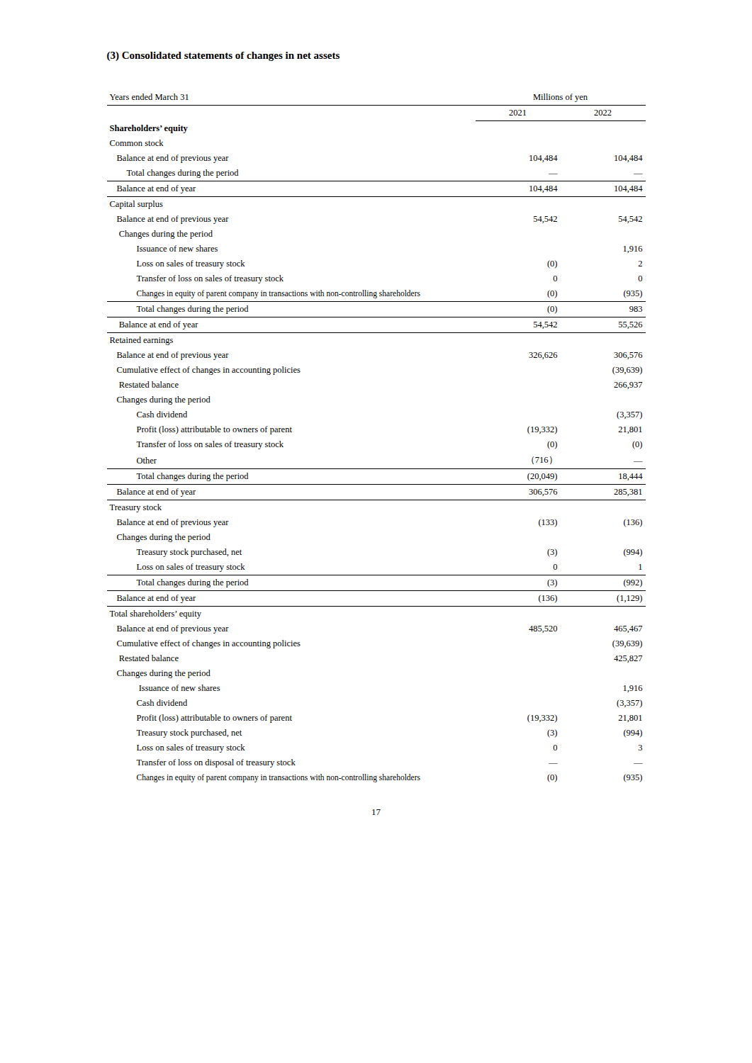(3) Consolidated statements of changes in net assets
| Years ended March 31 | Millions of yen |
| --- | --- |
| | 2021 | 2022 |
| Shareholders’ equity | | |
| Common stock | | |
| Balance at end of previous year | 104,484 | 104,484 |
| Total changes during the period | — | — |
| Balance at end of year | 104,484 | 104,484 |
| Capital surplus | | |
| Balance at end of previous year | 54,542 | 54,542 |
| Changes during the period | | |
| Issuance of new shares | | 1,916 |
| Loss on sales of treasury stock | (0) | 2 |
| Transfer of loss on sales of treasury stock | 0 | 0 |
| Changes in equity of parent company in transactions with non-controlling shareholders | (0) | (935) |
| Total changes during the period | (0) | 983 |
| Balance at end of year | 54,542 | 55,526 |
| Retained earnings | | |
| Balance at end of previous year | 326,626 | 306,576 |
| Cumulative effect of changes in accounting policies | | (39,639) |
| Restated balance | | 266,937 |
| Changes during the period | | |
| Cash dividend | | (3,357) |
| Profit (loss) attributable to owners of parent | (19,332) | 21,801 |
| Transfer of loss on sales of treasury stock | (0) | (0) |
| Other | （716） | — |
| Total changes during the period | (20,049) | 18,444 |
| Balance at end of year | 306,576 | 285,381 |
| Treasury stock | | |
| Balance at end of previous year | (133) | (136) |
| Changes during the period | | |
| Treasury stock purchased, net | (3) | (994) |
| Loss on sales of treasury stock | 0 | 1 |
| Total changes during the period | (3) | (992) |
| Balance at end of year | (136) | (1,129) |
| Total shareholders’ equity | | |
| Balance at end of previous year | 485,520 | 465,467 |
| Cumulative effect of changes in accounting policies | | (39,639) |
| Restated balance | | 425,827 |
| Changes during the period | | |
| Issuance of new shares | | 1,916 |
| Cash dividend | | (3,357) |
| Profit (loss) attributable to owners of parent | (19,332) | 21,801 |
| Treasury stock purchased, net | (3) | (994) |
| Loss on sales of treasury stock | 0 | 3 |
| Transfer of loss on disposal of treasury stock | — | — |
| Changes in equity of parent company in transactions with non-controlling shareholders | (0) | (935) |
17